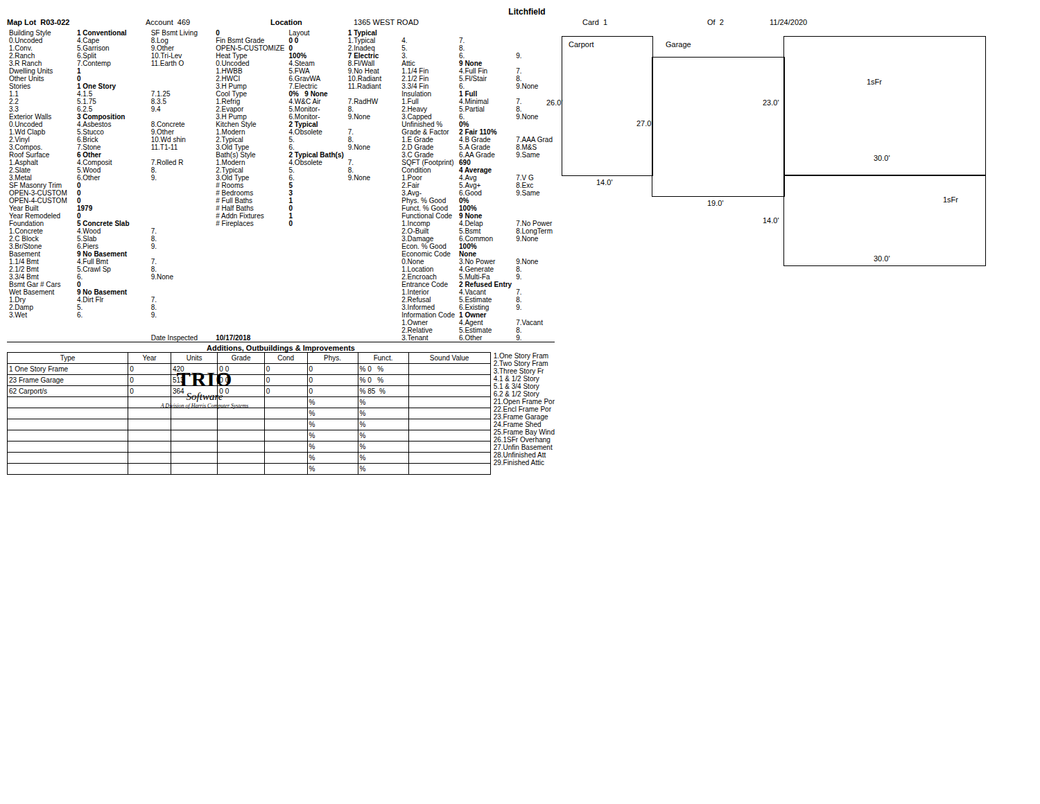Litchfield
Map Lot R03-022
Account 469
Location
1365 WEST ROAD
Card 1
Of 2
11/24/2020
| Building Style | 1 Conventional | SF Bsmt Living | 0 | Layout | 1 Typical | | |
| 0.Uncoded | 4.Cape | 8.Log | Fin Bsmt Grade | 0 0 | 1.Typical | 4. | 7. |
| 1.Conv. | 5.Garrison | 9.Other | OPEN-5-CUSTOMIZE | 0 | 2.Inadeq | 5. | 8. |
| 2.Ranch | 6.Split | 10.Tri-Lev | Heat Type | 100% | 7 Electric | 3. | 6. | 9. |
| 3.R Ranch | 7.Contemp | 11.Earth O | 0.Uncoded | 4.Steam | 8.Fl/Wall | Attic | 9 None |
| Dwelling Units | 1 | | 1.HWBB | 5.FWA | 9.No Heat | 1.1/4 Fin | 4.Full Fin | 7. |
| Other Units | 0 | | 2.HWCI | 6.GravWA | 10.Radiant | 2.1/2 Fin | 5.Fl/Stair | 8. |
| Stories | 1 One Story | | 3.H Pump | 7.Electric | 11.Radiant | 3.3/4 Fin | 6. | 9.None |
| 1.1 | 4.1.5 | 7.1.25 | Cool Type | 0% 9 None | | Insulation | 1 Full |
| 2.2 | 5.1.75 | 8.3.5 | 1.Refrig | 4.W&C Air | 7.RadHW | 1.Full | 4.Minimal | 7. |
| 3.3 | 6.2.5 | 9.4 | 2.Evapor | 5.Monitor- | 8. | 2.Heavy | 5.Partial | 8. |
| Exterior Walls | 3 Composition | | 3.H Pump | 6.Monitor- | 9.None | 3.Capped | 6. | 9.None |
| 0.Uncoded | 4.Asbestos | 8.Concrete | Kitchen Style | 2 Typical | | Unfinished % | 0% |
| 1.Wd Clapb | 5.Stucco | 9.Other | 1.Modern | 4.Obsolete | 7. | Grade & Factor | 2 Fair 110% |
| 2.Vinyl | 6.Brick | 10.Wd shin | 2.Typical | 5. | 8. | 1.E Grade | 4.B Grade | 7.AAA Grad |
| 3.Compos. | 7.Stone | 11.T1-11 | 3.Old Type | 6. | 9.None | 2.D Grade | 5.A Grade | 8.M&S |
| Roof Surface | 6 Other | | Bath(s) Style | 2 Typical Bath(s) | | 3.C Grade | 6.AA Grade | 9.Same |
| 1.Asphalt | 4.Composit | 7.Rolled R | 1.Modern | 4.Obsolete | 7. | SQFT (Footprint) | 690 |
| 2.Slate | 5.Wood | 8. | 2.Typical | 5. | 8. | Condition | 4 Average |
| 3.Metal | 6.Other | 9. | 3.Old Type | 6. | 9.None | 1.Poor | 4.Avg | 7.V G |
| SF Masonry Trim | 0 | | # Rooms | 5 | | 2.Fair | 5.Avg+ | 8.Exc |
| OPEN-3-CUSTOM | 0 | | # Bedrooms | 3 | | 3.Avg- | 6.Good | 9.Same |
| OPEN-4-CUSTOM | 0 | | # Full Baths | 1 | | Phys. % Good | 0% |
| Year Built | 1979 | | # Half Baths | 0 | | Funct. % Good | 100% |
| Year Remodeled | 0 | | # Addn Fixtures | 1 | | Functional Code | 9 None |
| Foundation | 5 Concrete Slab | | # Fireplaces | 0 | | 1.Incomp | 4.Delap | 7.No Power |
| 1.Concrete | 4.Wood | 7. | | | | 2.O-Built | 5.Bsmt | 8.LongTerm |
| 2.C Block | 5.Slab | 8. | | | | 3.Damage | 6.Common | 9.None |
| 3.Br/Stone | 6.Piers | 9. | | | | Econ. % Good | 100% |
| Basement | 9 No Basement | | | | | Economic Code | None |
| 1.1/4 Bmt | 4.Full Bmt | 7. | | | | 0.None | 3.No Power | 9.None |
| 2.1/2 Bmt | 5.Crawl Sp | 8. | | | | 1.Location | 4.Generate | 8. |
| 3.3/4 Bmt | 6. | 9.None | | | | 2.Encroach | 5.Multi-Fa | 9. |
| Bsmt Gar # Cars | 0 | | | | | Entrance Code | 2 Refused Entry |
| Wet Basement | 9 No Basement | | | | | 1.Interior | 4.Vacant | 7. |
| 1.Dry | 4.Dirt Flr | 7. | | | | 2.Refusal | 5.Estimate | 8. |
| 2.Damp | 5. | 8. | | | | 3.Informed | 6.Existing | 9. |
| 3.Wet | 6. | 9. | | | | Information Code | 1 Owner |
| | | | | | | 1.Owner | 4.Agent | 7.Vacant |
| | | | | | | 2.Relative | 5.Estimate | 8. |
| | | Date Inspected | 10/17/2018 | | | 3.Tenant | 6.Other | 9. |
Additions, Outbuildings & Improvements
| Type | Year | Units | Grade | Cond | Phys. | Funct. | Sound Value |
| --- | --- | --- | --- | --- | --- | --- | --- |
| 1 One Story Frame | 0 | 420 | 0 0 | 0 | 0 | % 0 % | |
| 23 Frame Garage | 0 | 513 | 0 0 | 0 | 0 | % 0 % | |
| 62 Carport/s | 0 | 364 | 0 0 | 0 | 0 | % 85 % | |
| | | | | | % | % | |
| | | | | | % | % | |
| | | | | | % | % | |
| | | | | | % | % | |
| | | | | | % | % | |
| | | | | | % | % | |
| | | | | | % | % | |
1.One Story Fram
2.Two Story Fram
3.Three Story Fr
4.1 & 1/2 Story
5.1 & 3/4 Story
6.2 & 1/2 Story
21.Open Frame Por
22.Encl Frame Por
23.Frame Garage
24.Frame Shed
25.Frame Bay Wind
26.1SFr Overhang
27.Unfin Basement
28.Unfinished Att
29.Finished Attic
TRIO
Software
A Division of Harris Computer Systems
Carport
26.0'
14.0'
Garage
27.0'
19.0'
1sFr
23.0'
30.0'
1sFr
14.0'
30.0'